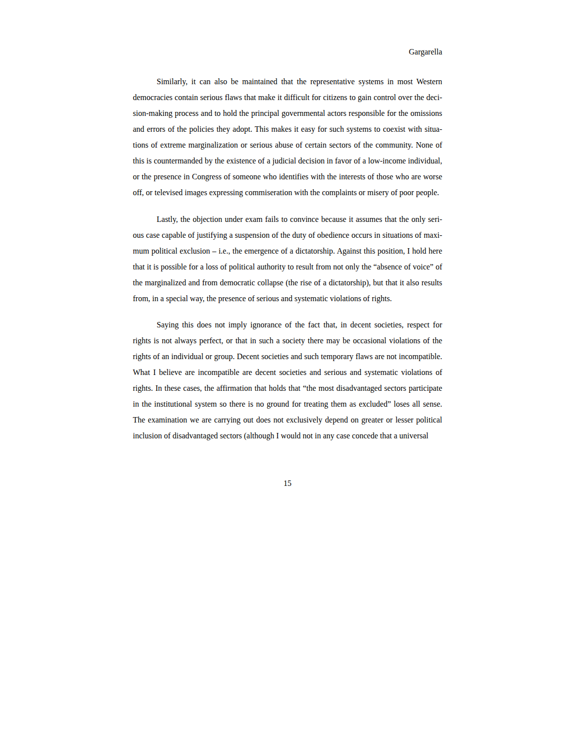Gargarella
Similarly, it can also be maintained that the representative systems in most Western democracies contain serious flaws that make it difficult for citizens to gain control over the decision-making process and to hold the principal governmental actors responsible for the omissions and errors of the policies they adopt. This makes it easy for such systems to coexist with situations of extreme marginalization or serious abuse of certain sectors of the community. None of this is countermanded by the existence of a judicial decision in favor of a low-income individual, or the presence in Congress of someone who identifies with the interests of those who are worse off, or televised images expressing commiseration with the complaints or misery of poor people.
Lastly, the objection under exam fails to convince because it assumes that the only serious case capable of justifying a suspension of the duty of obedience occurs in situations of maximum political exclusion – i.e., the emergence of a dictatorship. Against this position, I hold here that it is possible for a loss of political authority to result from not only the “absence of voice” of the marginalized and from democratic collapse (the rise of a dictatorship), but that it also results from, in a special way, the presence of serious and systematic violations of rights.
Saying this does not imply ignorance of the fact that, in decent societies, respect for rights is not always perfect, or that in such a society there may be occasional violations of the rights of an individual or group. Decent societies and such temporary flaws are not incompatible. What I believe are incompatible are decent societies and serious and systematic violations of rights. In these cases, the affirmation that holds that “the most disadvantaged sectors participate in the institutional system so there is no ground for treating them as excluded” loses all sense. The examination we are carrying out does not exclusively depend on greater or lesser political inclusion of disadvantaged sectors (although I would not in any case concede that a universal
15